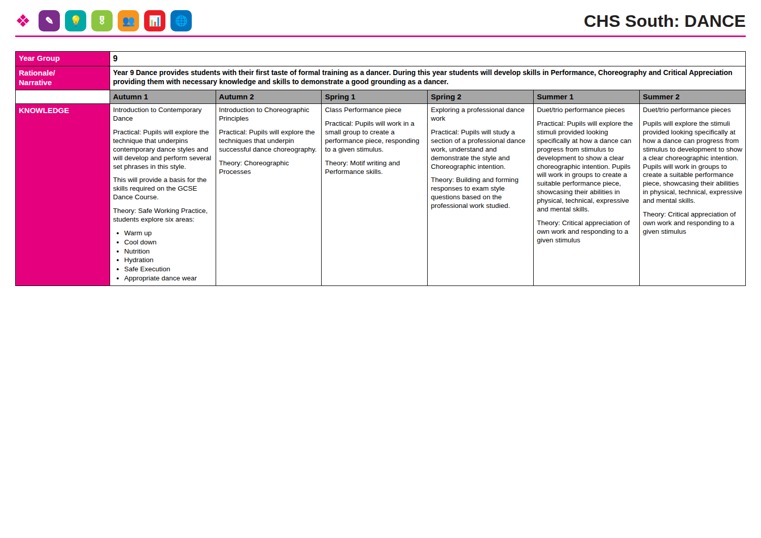❖ ✎ 💡 🎖 👥 📊 🌐
CHS South: DANCE
| Year Group | 9 |
| Rationale/ Narrative | Year 9 Dance provides students with their first taste of formal training as a dancer. During this year students will develop skills in Performance, Choreography and Critical Appreciation providing them with necessary knowledge and skills to demonstrate a good grounding as a dancer. |
| | Autumn 1 | Autumn 2 | Spring 1 | Spring 2 | Summer 1 | Summer 2 |
| KNOWLEDGE | Introduction to Contemporary Dance Practical: Pupils will explore the technique that underpins contemporary dance styles and will develop and perform several set phrases in this style. This will provide a basis for the skills required on the GCSE Dance Course. Theory: Safe Working Practice, students explore six areas: Warm up Cool down Nutrition Hydration Safe Execution Appropriate dance wear | Introduction to Choreographic Principles Practical: Pupils will explore the techniques that underpin successful dance choreography. Theory: Choreographic Processes | Class Performance piece Practical: Pupils will work in a small group to create a performance piece, responding to a given stimulus. Theory: Motif writing and Performance skills. | Exploring a professional dance work Practical: Pupils will study a section of a professional dance work, understand and demonstrate the style and Choreographic intention. Theory: Building and forming responses to exam style questions based on the professional work studied. | Duet/trio performance pieces Practical: Pupils will explore the stimuli provided looking specifically at how a dance can progress from stimulus to development to show a clear choreographic intention. Pupils will work in groups to create a suitable performance piece, showcasing their abilities in physical, technical, expressive and mental skills. Theory: Critical appreciation of own work and responding to a given stimulus | Duet/trio performance pieces Pupils will explore the stimuli provided looking specifically at how a dance can progress from stimulus to development to show a clear choreographic intention. Pupils will work in groups to create a suitable performance piece, showcasing their abilities in physical, technical, expressive and mental skills. Theory: Critical appreciation of own work and responding to a given stimulus |